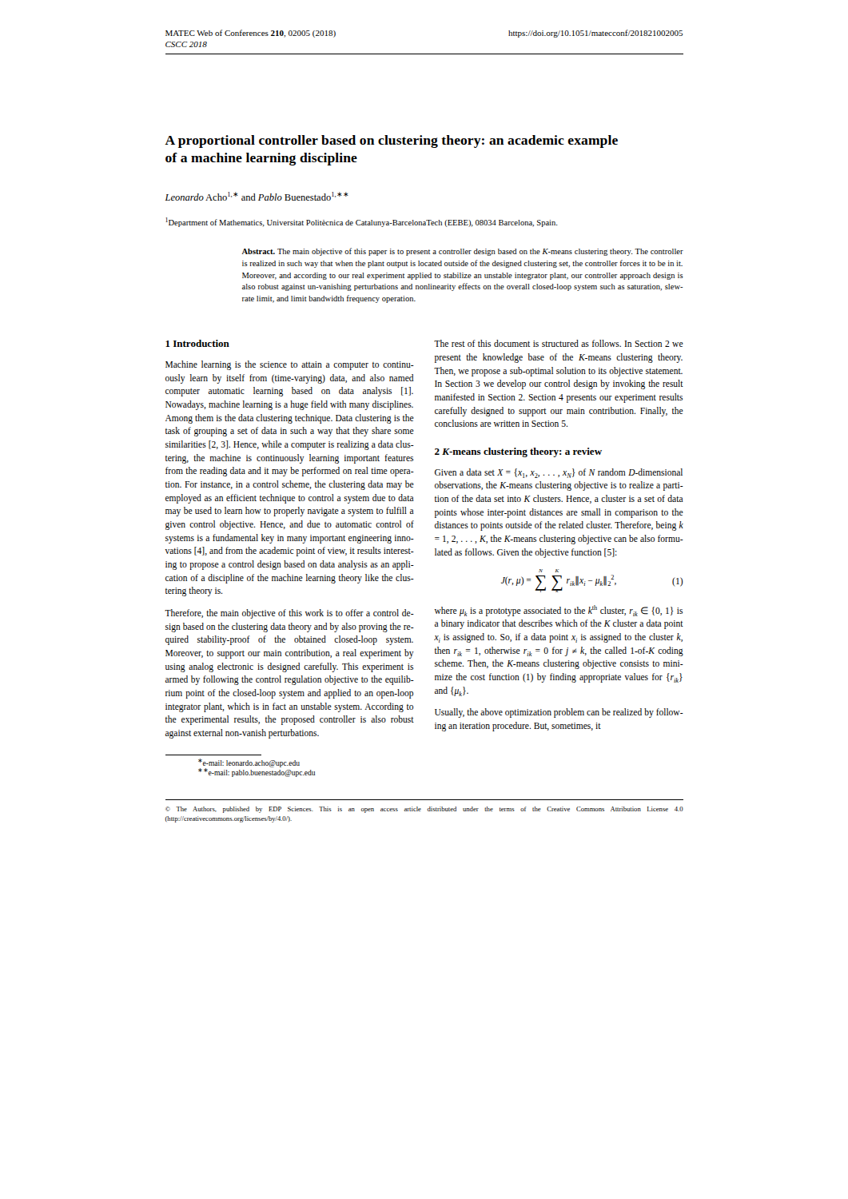MATEC Web of Conferences 210, 02005 (2018)
CSCC 2018
https://doi.org/10.1051/matecconf/201821002005
A proportional controller based on clustering theory: an academic example
of a machine learning discipline
Leonardo Acho1,∗ and Pablo Buenestado1,∗∗
1Department of Mathematics, Universitat Politècnica de Catalunya-BarcelonaTech (EEBE), 08034 Barcelona, Spain.
Abstract. The main objective of this paper is to present a controller design based on the K-means clustering theory. The controller is realized in such way that when the plant output is located outside of the designed clustering set, the controller forces it to be in it. Moreover, and according to our real experiment applied to stabilize an unstable integrator plant, our controller approach design is also robust against un-vanishing perturbations and nonlinearity effects on the overall closed-loop system such as saturation, slew-rate limit, and limit bandwidth frequency operation.
1 Introduction
Machine learning is the science to attain a computer to continuously learn by itself from (time-varying) data, and also named computer automatic learning based on data analysis [1]. Nowadays, machine learning is a huge field with many disciplines. Among them is the data clustering technique. Data clustering is the task of grouping a set of data in such a way that they share some similarities [2, 3]. Hence, while a computer is realizing a data clustering, the machine is continuously learning important features from the reading data and it may be performed on real time operation. For instance, in a control scheme, the clustering data may be employed as an efficient technique to control a system due to data may be used to learn how to properly navigate a system to fulfill a given control objective. Hence, and due to automatic control of systems is a fundamental key in many important engineering innovations [4], and from the academic point of view, it results interesting to propose a control design based on data analysis as an application of a discipline of the machine learning theory like the clustering theory is.
Therefore, the main objective of this work is to offer a control design based on the clustering data theory and by also proving the required stability-proof of the obtained closed-loop system. Moreover, to support our main contribution, a real experiment by using analog electronic is designed carefully. This experiment is armed by following the control regulation objective to the equilibrium point of the closed-loop system and applied to an open-loop integrator plant, which is in fact an unstable system. According to the experimental results, the proposed controller is also robust against external non-vanish perturbations.
∗e-mail: leonardo.acho@upc.edu
∗∗e-mail: pablo.buenestado@upc.edu
The rest of this document is structured as follows. In Section 2 we present the knowledge base of the K-means clustering theory. Then, we propose a sub-optimal solution to its objective statement. In Section 3 we develop our control design by invoking the result manifested in Section 2. Section 4 presents our experiment results carefully designed to support our main contribution. Finally, the conclusions are written in Section 5.
2 K-means clustering theory: a review
Given a data set X = {x1, x2, . . . , xN} of N random D-dimensional observations, the K-means clustering objective is to realize a partition of the data set into K clusters. Hence, a cluster is a set of data points whose inter-point distances are small in comparison to the distances to points outside of the related cluster. Therefore, being k = 1, 2, . . . , K, the K-means clustering objective can be also formulated as follows. Given the objective function [5]:
J(r, μ) = N∑i K∑k rik∥xi − μk∥22, (1)
where μk is a prototype associated to the kth cluster, rik ∈ {0, 1} is a binary indicator that describes which of the K cluster a data point xi is assigned to. So, if a data point xi is assigned to the cluster k, then rik = 1, otherwise rik = 0 for j ≠ k, the called 1-of-K coding scheme. Then, the K-means clustering objective consists to minimize the cost function (1) by finding appropriate values for {rik} and {μk}.
Usually, the above optimization problem can be realized by following an iteration procedure. But, sometimes, it
© The Authors, published by EDP Sciences. This is an open access article distributed under the terms of the Creative Commons Attribution License 4.0 (http://creativecommons.org/licenses/by/4.0/).